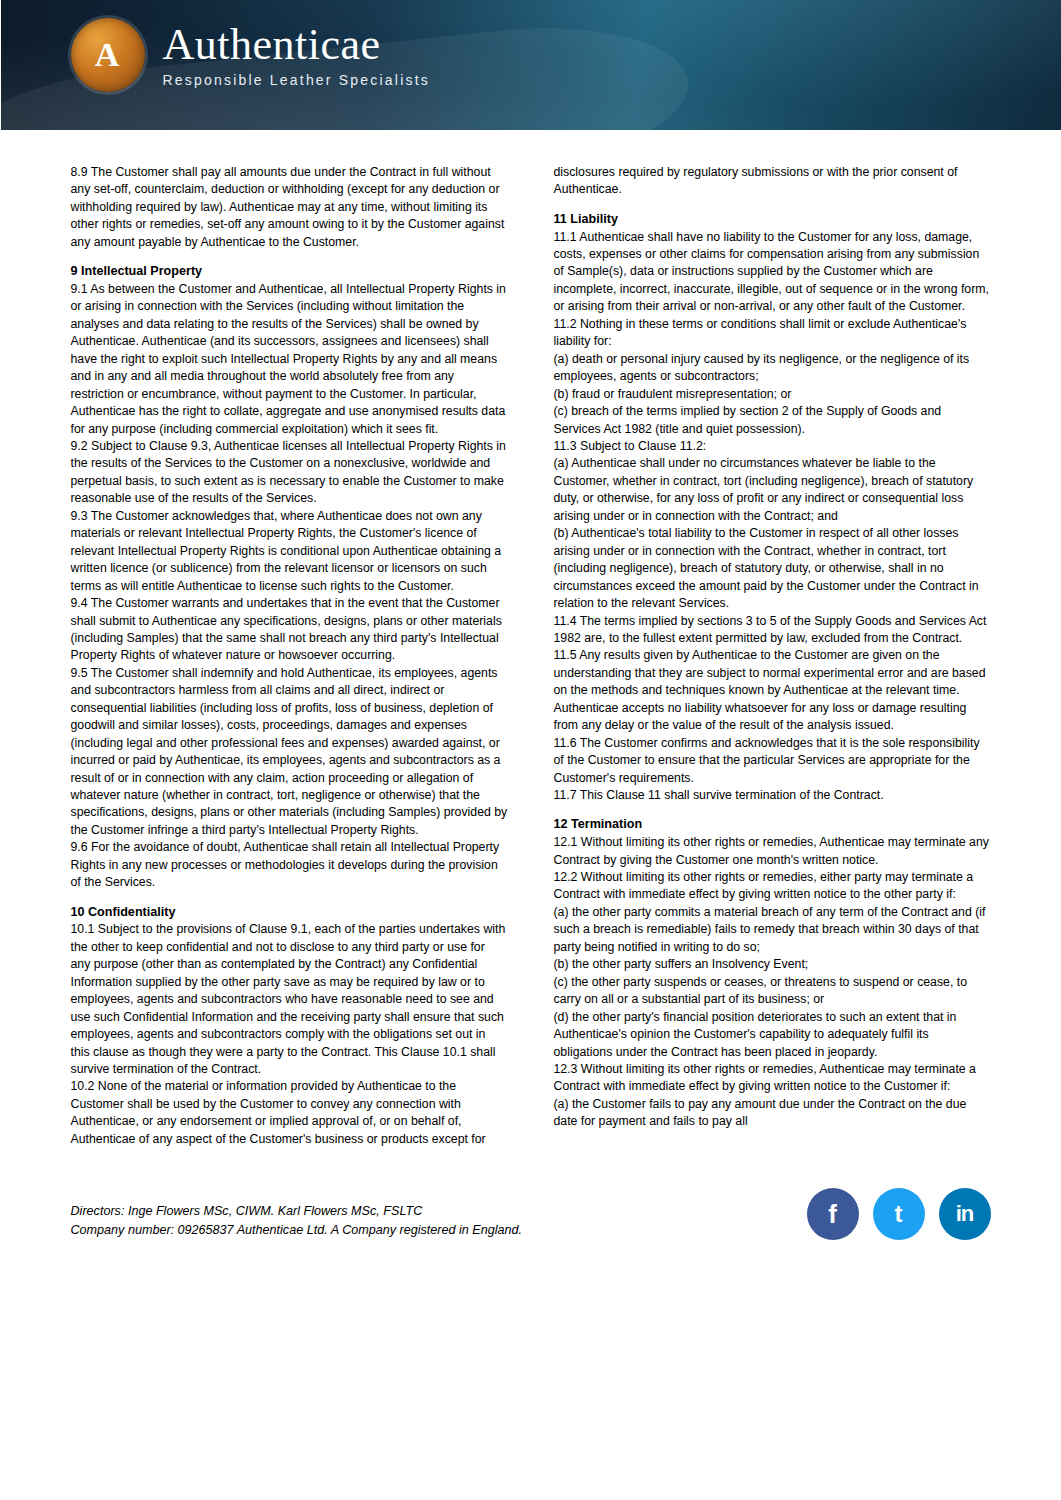A
Authenticae
Responsible Leather Specialists
8.9 The Customer shall pay all amounts due under the Contract in full without any set-off, counterclaim, deduction or withholding (except for any deduction or withholding required by law). Authenticae may at any time, without limiting its other rights or remedies, set-off any amount owing to it by the Customer against any amount payable by Authenticae to the Customer.
9 Intellectual Property
9.1 As between the Customer and Authenticae, all Intellectual Property Rights in or arising in connection with the Services (including without limitation the analyses and data relating to the results of the Services) shall be owned by Authenticae. Authenticae (and its successors, assignees and licensees) shall have the right to exploit such Intellectual Property Rights by any and all means and in any and all media throughout the world absolutely free from any restriction or encumbrance, without payment to the Customer. In particular, Authenticae has the right to collate, aggregate and use anonymised results data for any purpose (including commercial exploitation) which it sees fit.
9.2 Subject to Clause 9.3, Authenticae licenses all Intellectual Property Rights in the results of the Services to the Customer on a nonexclusive, worldwide and perpetual basis, to such extent as is necessary to enable the Customer to make reasonable use of the results of the Services.
9.3 The Customer acknowledges that, where Authenticae does not own any materials or relevant Intellectual Property Rights, the Customer's licence of relevant Intellectual Property Rights is conditional upon Authenticae obtaining a written licence (or sublicence) from the relevant licensor or licensors on such terms as will entitle Authenticae to license such rights to the Customer.
9.4 The Customer warrants and undertakes that in the event that the Customer shall submit to Authenticae any specifications, designs, plans or other materials (including Samples) that the same shall not breach any third party's Intellectual Property Rights of whatever nature or howsoever occurring.
9.5 The Customer shall indemnify and hold Authenticae, its employees, agents and subcontractors harmless from all claims and all direct, indirect or consequential liabilities (including loss of profits, loss of business, depletion of goodwill and similar losses), costs, proceedings, damages and expenses (including legal and other professional fees and expenses) awarded against, or incurred or paid by Authenticae, its employees, agents and subcontractors as a result of or in connection with any claim, action proceeding or allegation of whatever nature (whether in contract, tort, negligence or otherwise) that the specifications, designs, plans or other materials (including Samples) provided by the Customer infringe a third party's Intellectual Property Rights.
9.6 For the avoidance of doubt, Authenticae shall retain all Intellectual Property Rights in any new processes or methodologies it develops during the provision of the Services.
10 Confidentiality
10.1 Subject to the provisions of Clause 9.1, each of the parties undertakes with the other to keep confidential and not to disclose to any third party or use for any purpose (other than as contemplated by the Contract) any Confidential Information supplied by the other party save as may be required by law or to employees, agents and subcontractors who have reasonable need to see and use such Confidential Information and the receiving party shall ensure that such employees, agents and subcontractors comply with the obligations set out in this clause as though they were a party to the Contract. This Clause 10.1 shall survive termination of the Contract.
10.2 None of the material or information provided by Authenticae to the Customer shall be used by the Customer to convey any connection with Authenticae, or any endorsement or implied approval of, or on behalf of, Authenticae of any aspect of the Customer's business or products except for disclosures required by regulatory submissions or with the prior consent of Authenticae.
11 Liability
11.1 Authenticae shall have no liability to the Customer for any loss, damage, costs, expenses or other claims for compensation arising from any submission of Sample(s), data or instructions supplied by the Customer which are incomplete, incorrect, inaccurate, illegible, out of sequence or in the wrong form, or arising from their arrival or non-arrival, or any other fault of the Customer.
11.2 Nothing in these terms or conditions shall limit or exclude Authenticae's liability for:
(a) death or personal injury caused by its negligence, or the negligence of its employees, agents or subcontractors;
(b) fraud or fraudulent misrepresentation; or
(c) breach of the terms implied by section 2 of the Supply of Goods and Services Act 1982 (title and quiet possession).
11.3 Subject to Clause 11.2:
(a) Authenticae shall under no circumstances whatever be liable to the Customer, whether in contract, tort (including negligence), breach of statutory duty, or otherwise, for any loss of profit or any indirect or consequential loss arising under or in connection with the Contract; and
(b) Authenticae's total liability to the Customer in respect of all other losses arising under or in connection with the Contract, whether in contract, tort (including negligence), breach of statutory duty, or otherwise, shall in no circumstances exceed the amount paid by the Customer under the Contract in relation to the relevant Services.
11.4 The terms implied by sections 3 to 5 of the Supply Goods and Services Act 1982 are, to the fullest extent permitted by law, excluded from the Contract.
11.5 Any results given by Authenticae to the Customer are given on the understanding that they are subject to normal experimental error and are based on the methods and techniques known by Authenticae at the relevant time. Authenticae accepts no liability whatsoever for any loss or damage resulting from any delay or the value of the result of the analysis issued.
11.6 The Customer confirms and acknowledges that it is the sole responsibility of the Customer to ensure that the particular Services are appropriate for the Customer's requirements.
11.7 This Clause 11 shall survive termination of the Contract.
12 Termination
12.1 Without limiting its other rights or remedies, Authenticae may terminate any Contract by giving the Customer one month's written notice.
12.2 Without limiting its other rights or remedies, either party may terminate a Contract with immediate effect by giving written notice to the other party if:
(a) the other party commits a material breach of any term of the Contract and (if such a breach is remediable) fails to remedy that breach within 30 days of that party being notified in writing to do so;
(b) the other party suffers an Insolvency Event;
(c) the other party suspends or ceases, or threatens to suspend or cease, to carry on all or a substantial part of its business; or
(d) the other party's financial position deteriorates to such an extent that in Authenticae's opinion the Customer's capability to adequately fulfil its obligations under the Contract has been placed in jeopardy.
12.3 Without limiting its other rights or remedies, Authenticae may terminate a Contract with immediate effect by giving written notice to the Customer if:
(a) the Customer fails to pay any amount due under the Contract on the due date for payment and fails to pay all
Directors: Inge Flowers MSc, CIWM. Karl Flowers MSc, FSLTC
Company number: 09265837 Authenticae Ltd. A Company registered in England.
f
t
in